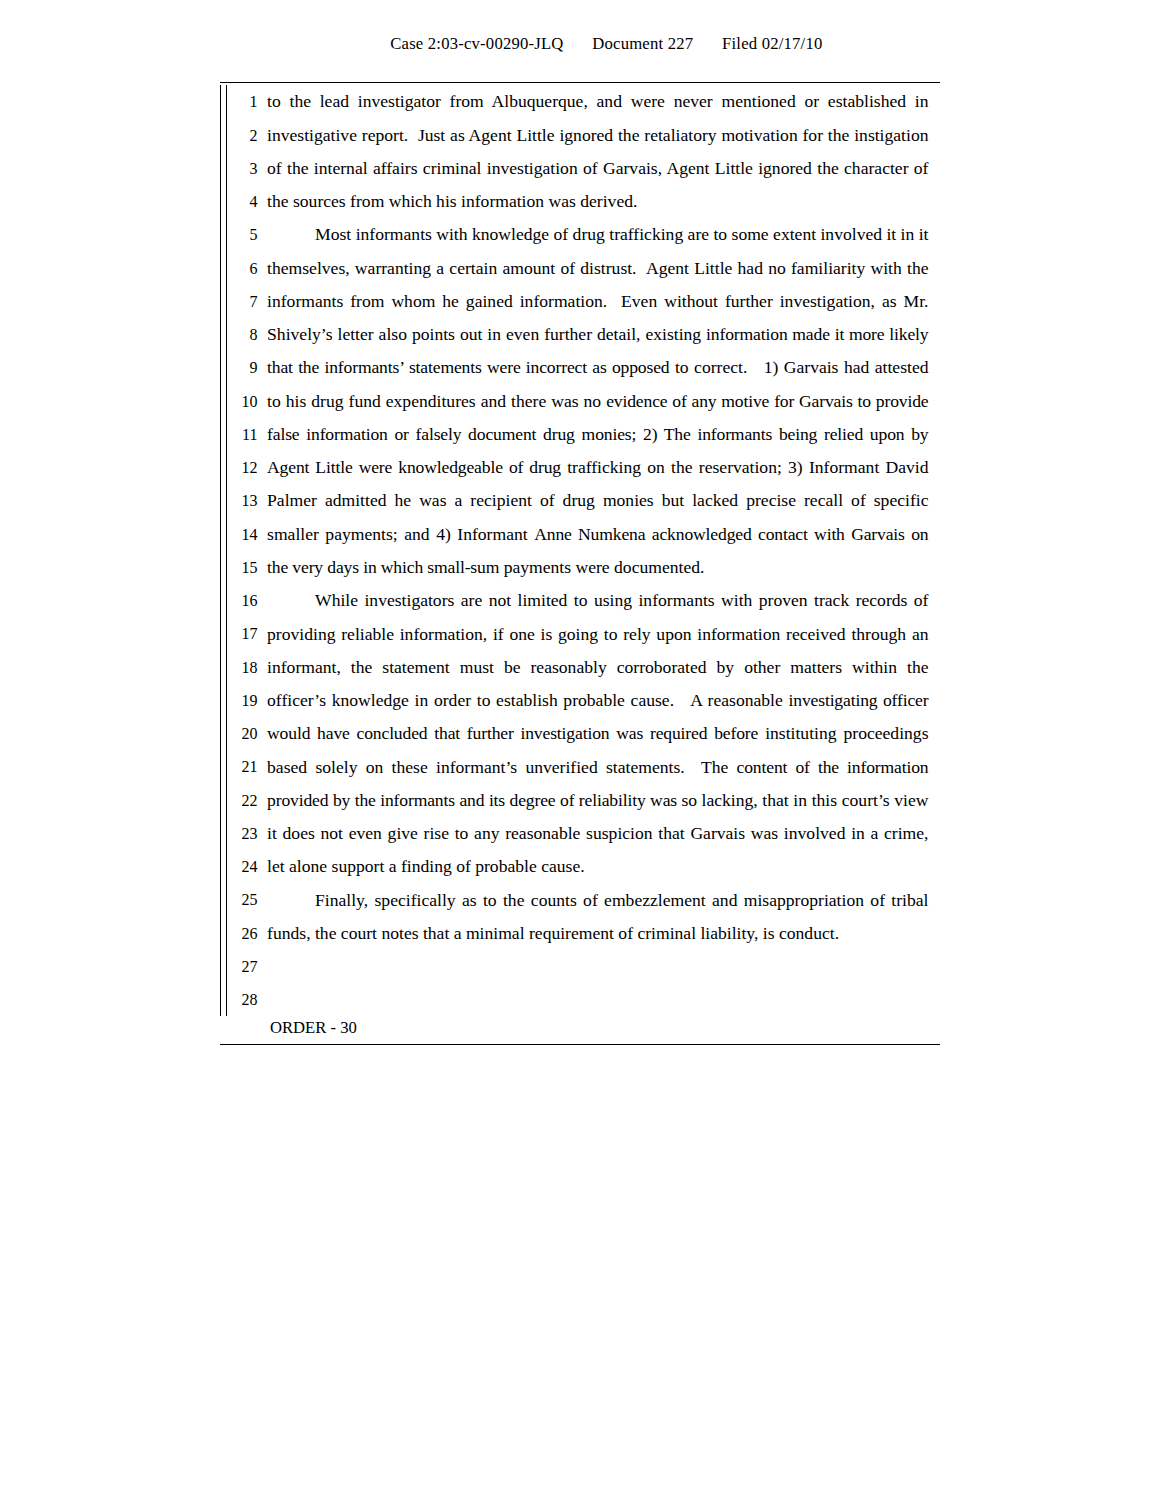Case 2:03-cv-00290-JLQ Document 227 Filed 02/17/10
1
2
3
4
5
6
7
8
9
10
11
12
13
14
15
16
17
18
19
20
21
22
23
24
25
26
27
28
to the lead investigator from Albuquerque, and were never mentioned or established in investigative report. Just as Agent Little ignored the retaliatory motivation for the instigation of the internal affairs criminal investigation of Garvais, Agent Little ignored the character of the sources from which his information was derived.
Most informants with knowledge of drug trafficking are to some extent involved it in it themselves, warranting a certain amount of distrust. Agent Little had no familiarity with the informants from whom he gained information. Even without further investigation, as Mr. Shively’s letter also points out in even further detail, existing information made it more likely that the informants’ statements were incorrect as opposed to correct. 1) Garvais had attested to his drug fund expenditures and there was no evidence of any motive for Garvais to provide false information or falsely document drug monies; 2) The informants being relied upon by Agent Little were knowledgeable of drug trafficking on the reservation; 3) Informant David Palmer admitted he was a recipient of drug monies but lacked precise recall of specific smaller payments; and 4) Informant Anne Numkena acknowledged contact with Garvais on the very days in which small-sum payments were documented.
While investigators are not limited to using informants with proven track records of providing reliable information, if one is going to rely upon information received through an informant, the statement must be reasonably corroborated by other matters within the officer’s knowledge in order to establish probable cause. A reasonable investigating officer would have concluded that further investigation was required before instituting proceedings based solely on these informant’s unverified statements. The content of the information provided by the informants and its degree of reliability was so lacking, that in this court’s view it does not even give rise to any reasonable suspicion that Garvais was involved in a crime, let alone support a finding of probable cause.
Finally, specifically as to the counts of embezzlement and misappropriation of tribal funds, the court notes that a minimal requirement of criminal liability, is conduct.
ORDER - 30